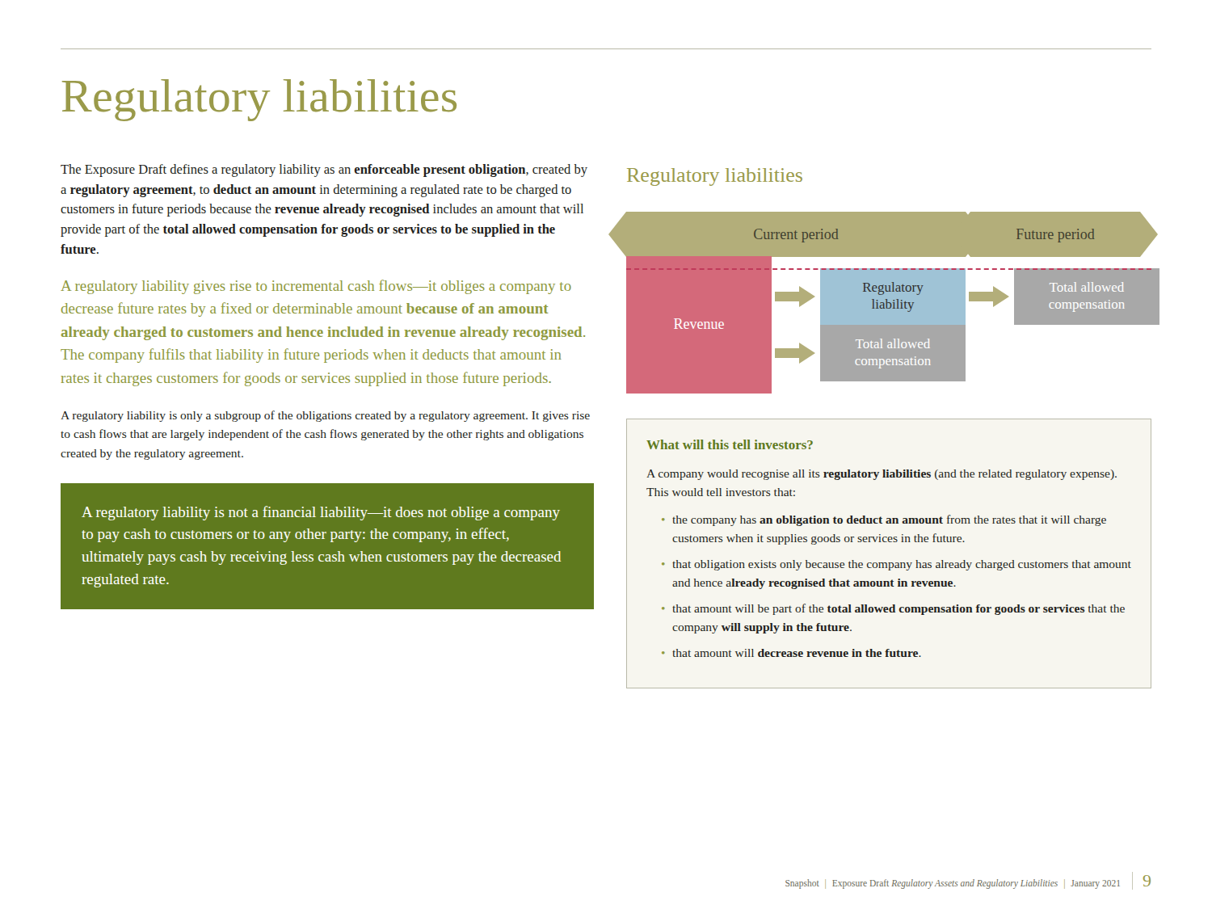Regulatory liabilities
The Exposure Draft defines a regulatory liability as an enforceable present obligation, created by a regulatory agreement, to deduct an amount in determining a regulated rate to be charged to customers in future periods because the revenue already recognised includes an amount that will provide part of the total allowed compensation for goods or services to be supplied in the future.
A regulatory liability gives rise to incremental cash flows—it obliges a company to decrease future rates by a fixed or determinable amount because of an amount already charged to customers and hence included in revenue already recognised. The company fulfils that liability in future periods when it deducts that amount in rates it charges customers for goods or services supplied in those future periods.
A regulatory liability is only a subgroup of the obligations created by a regulatory agreement. It gives rise to cash flows that are largely independent of the cash flows generated by the other rights and obligations created by the regulatory agreement.
A regulatory liability is not a financial liability—it does not oblige a company to pay cash to customers or to any other party: the company, in effect, ultimately pays cash by receiving less cash when customers pay the decreased regulated rate.
Regulatory liabilities
Current period
Future period
Revenue
Regulatory
liability
Total allowed
compensation
Total allowed
compensation
What will this tell investors?
A company would recognise all its regulatory liabilities (and the related regulatory expense). This would tell investors that:
the company has an obligation to deduct an amount from the rates that it will charge customers when it supplies goods or services in the future.
that obligation exists only because the company has already charged customers that amount and hence already recognised that amount in revenue.
that amount will be part of the total allowed compensation for goods or services that the company will supply in the future.
that amount will decrease revenue in the future.
Snapshot | Exposure Draft Regulatory Assets and Regulatory Liabilities | January 2021 9